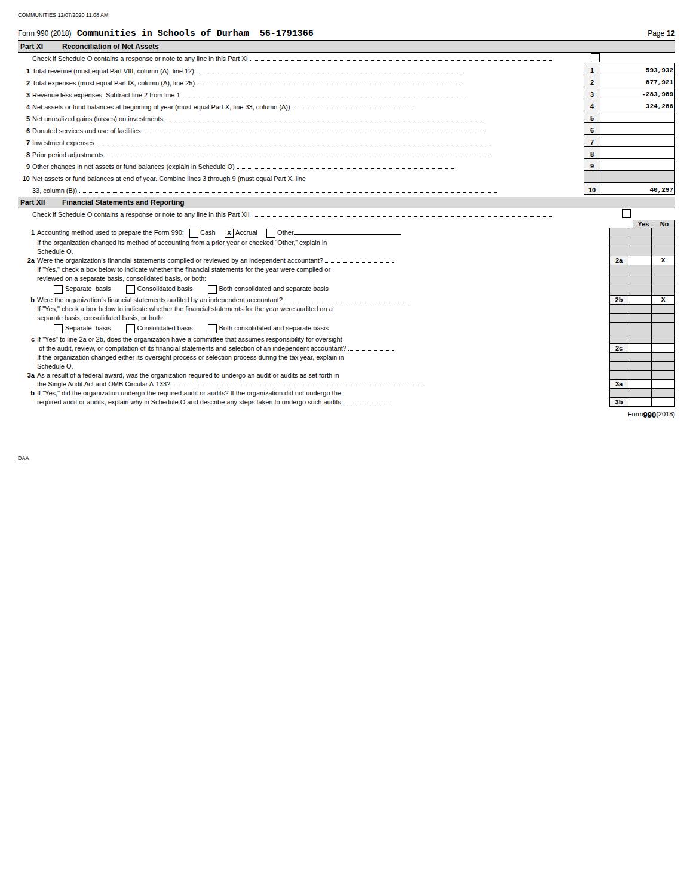COMMUNITIES 12/07/2020 11:08 AM
Form 990 (2018) Communities in Schools of Durham 56-1791366
Page 12
Part XI
Reconciliation of Net Assets
| | Check if Schedule O contains a response or note to any line in this Part XI | | |
| 1 | Total revenue (must equal Part VIII, column (A), line 12) | 1 | 593,932 |
| 2 | Total expenses (must equal Part IX, column (A), line 25) | 2 | 877,921 |
| 3 | Revenue less expenses. Subtract line 2 from line 1 | 3 | -283,989 |
| 4 | Net assets or fund balances at beginning of year (must equal Part X, line 33, column (A)) | 4 | 324,286 |
| 5 | Net unrealized gains (losses) on investments | 5 | |
| 6 | Donated services and use of facilities | 6 | |
| 7 | Investment expenses | 7 | |
| 8 | Prior period adjustments | 8 | |
| 9 | Other changes in net assets or fund balances (explain in Schedule O) | 9 | |
| 10 | Net assets or fund balances at end of year. Combine lines 3 through 9 (must equal Part X, line | | |
| | 33, column (B)) | 10 | 40,297 |
Part XII
Financial Statements and Reporting
| | Check if Schedule O contains a response or note to any line in this Part XII | | |
Yes
No
| 1 | Accounting method used to prepare the Form 990: Cash X Accrual Other | | | |
| | If the organization changed its method of accounting from a prior year or checked “Other,” explain in | | | |
| | Schedule O. | | | |
| 2a | Were the organization's financial statements compiled or reviewed by an independent accountant? | 2a | | X |
| | If "Yes," check a box below to indicate whether the financial statements for the year were compiled or | | | |
| | reviewed on a separate basis, consolidated basis, or both: | | | |
| | Separate basis Consolidated basis Both consolidated and separate basis | | | |
| b | Were the organization's financial statements audited by an independent accountant? | 2b | | X |
| | If "Yes," check a box below to indicate whether the financial statements for the year were audited on a | | | |
| | separate basis, consolidated basis, or both: | | | |
| | Separate basis Consolidated basis Both consolidated and separate basis | | | |
| c | If "Yes" to line 2a or 2b, does the organization have a committee that assumes responsibility for oversight | | | |
| | of the audit, review, or compilation of its financial statements and selection of an independent accountant? | 2c | | |
| | If the organization changed either its oversight process or selection process during the tax year, explain in | | | |
| | Schedule O. | | | |
| 3a | As a result of a federal award, was the organization required to undergo an audit or audits as set forth in | | | |
| | the Single Audit Act and OMB Circular A-133? | 3a | | |
| b | If "Yes," did the organization undergo the required audit or audits? If the organization did not undergo the | | | |
| | required audit or audits, explain why in Schedule O and describe any steps taken to undergo such audits. | 3b | | |
Form 990 (2018)
DAA